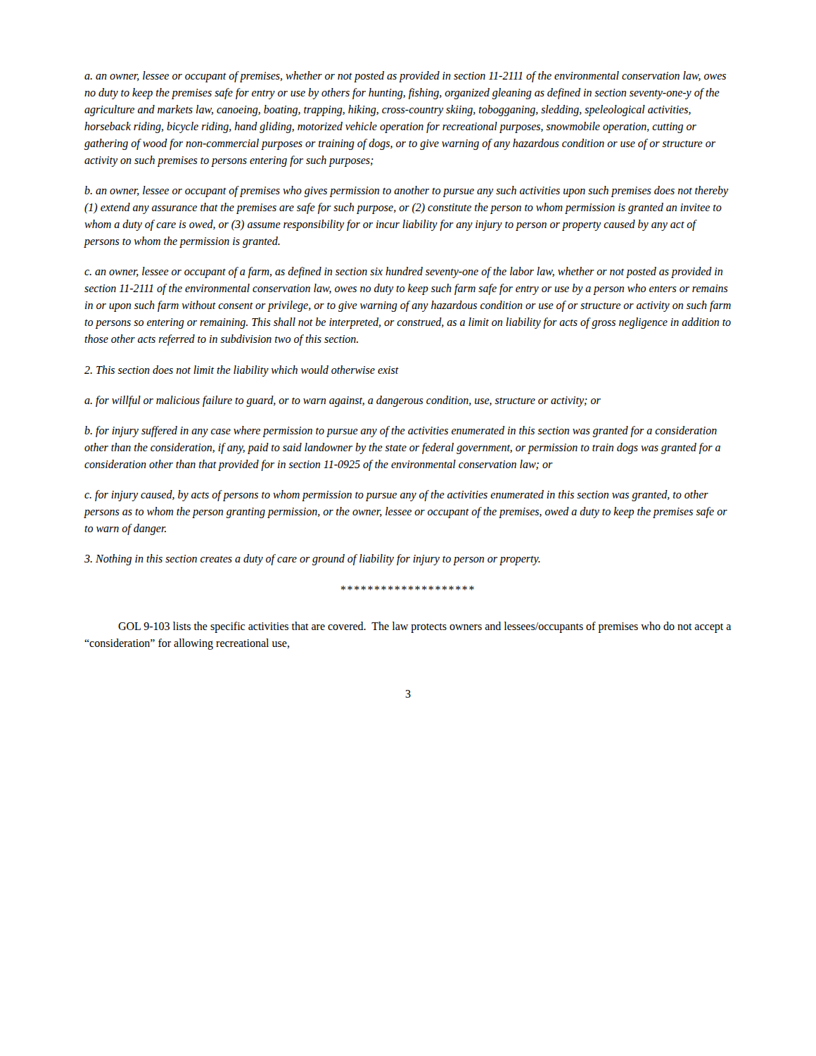a. an owner, lessee or occupant of premises, whether or not posted as provided in section 11-2111 of the environmental conservation law, owes no duty to keep the premises safe for entry or use by others for hunting, fishing, organized gleaning as defined in section seventy-one-y of the agriculture and markets law, canoeing, boating, trapping, hiking, cross-country skiing, tobogganing, sledding, speleological activities, horseback riding, bicycle riding, hand gliding, motorized vehicle operation for recreational purposes, snowmobile operation, cutting or gathering of wood for non-commercial purposes or training of dogs, or to give warning of any hazardous condition or use of or structure or activity on such premises to persons entering for such purposes;
b. an owner, lessee or occupant of premises who gives permission to another to pursue any such activities upon such premises does not thereby (1) extend any assurance that the premises are safe for such purpose, or (2) constitute the person to whom permission is granted an invitee to whom a duty of care is owed, or (3) assume responsibility for or incur liability for any injury to person or property caused by any act of persons to whom the permission is granted.
c. an owner, lessee or occupant of a farm, as defined in section six hundred seventy-one of the labor law, whether or not posted as provided in section 11-2111 of the environmental conservation law, owes no duty to keep such farm safe for entry or use by a person who enters or remains in or upon such farm without consent or privilege, or to give warning of any hazardous condition or use of or structure or activity on such farm to persons so entering or remaining. This shall not be interpreted, or construed, as a limit on liability for acts of gross negligence in addition to those other acts referred to in subdivision two of this section.
2. This section does not limit the liability which would otherwise exist
a. for willful or malicious failure to guard, or to warn against, a dangerous condition, use, structure or activity; or
b. for injury suffered in any case where permission to pursue any of the activities enumerated in this section was granted for a consideration other than the consideration, if any, paid to said landowner by the state or federal government, or permission to train dogs was granted for a consideration other than that provided for in section 11-0925 of the environmental conservation law; or
c. for injury caused, by acts of persons to whom permission to pursue any of the activities enumerated in this section was granted, to other persons as to whom the person granting permission, or the owner, lessee or occupant of the premises, owed a duty to keep the premises safe or to warn of danger.
3. Nothing in this section creates a duty of care or ground of liability for injury to person or property.
********************
GOL 9-103 lists the specific activities that are covered. The law protects owners and lessees/occupants of premises who do not accept a “consideration” for allowing recreational use,
3